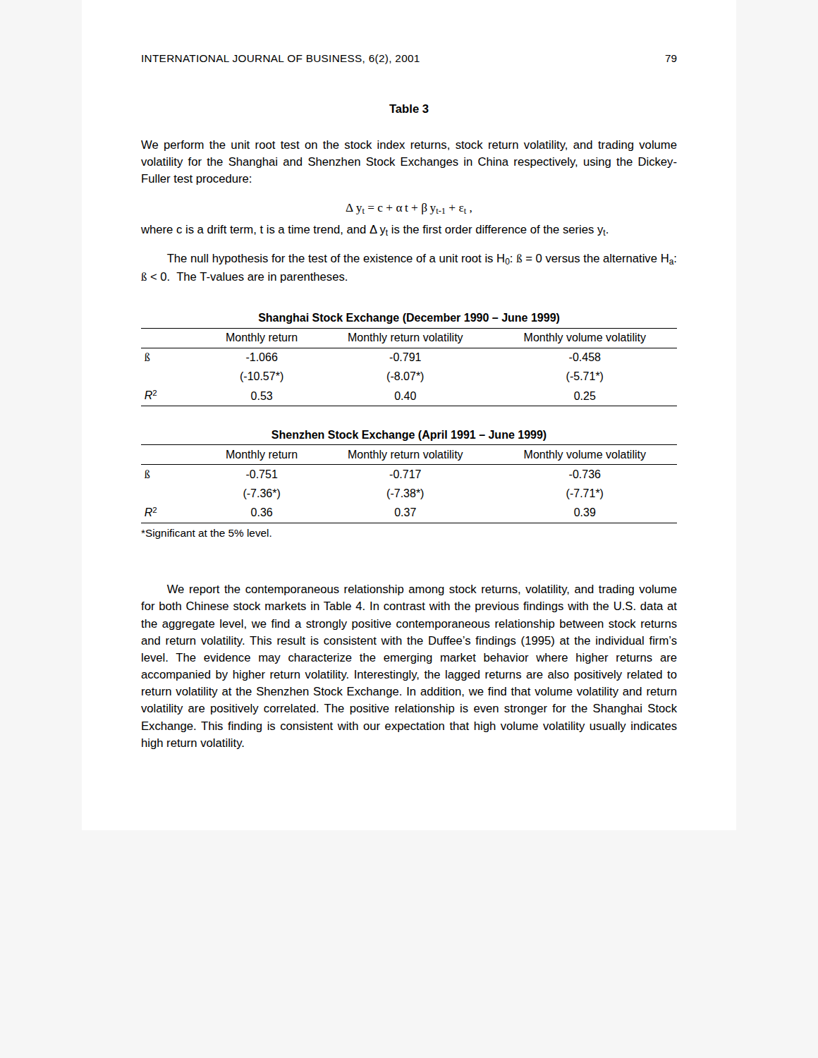INTERNATIONAL JOURNAL OF BUSINESS, 6(2), 2001 79
Table 3
We perform the unit root test on the stock index returns, stock return volatility, and trading volume volatility for the Shanghai and Shenzhen Stock Exchanges in China respectively, using the Dickey-Fuller test procedure:
Δ yt = c + α t + β yt-1 + εt ,
where c is a drift term, t is a time trend, and Δ yt is the first order difference of the series yt.
The null hypothesis for the test of the existence of a unit root is H0: ß = 0 versus the alternative Ha: ß < 0. The T-values are in parentheses.
Shanghai Stock Exchange (December 1990 – June 1999)
| | Monthly return | Monthly return volatility | Monthly volume volatility |
| --- | --- | --- | --- |
| ß | -1.066 | -0.791 | -0.458 |
| | (-10.57*) | (-8.07*) | (-5.71*) |
| R 2 | 0.53 | 0.40 | 0.25 |
Shenzhen Stock Exchange (April 1991 – June 1999)
| | Monthly return | Monthly return volatility | Monthly volume volatility |
| --- | --- | --- | --- |
| ß | -0.751 | -0.717 | -0.736 |
| | (-7.36*) | (-7.38*) | (-7.71*) |
| R 2 | 0.36 | 0.37 | 0.39 |
*Significant at the 5% level.
We report the contemporaneous relationship among stock returns, volatility, and trading volume for both Chinese stock markets in Table 4. In contrast with the previous findings with the U.S. data at the aggregate level, we find a strongly positive contemporaneous relationship between stock returns and return volatility. This result is consistent with the Duffee’s findings (1995) at the individual firm’s level. The evidence may characterize the emerging market behavior where higher returns are accompanied by higher return volatility. Interestingly, the lagged returns are also positively related to return volatility at the Shenzhen Stock Exchange. In addition, we find that volume volatility and return volatility are positively correlated. The positive relationship is even stronger for the Shanghai Stock Exchange. This finding is consistent with our expectation that high volume volatility usually indicates high return volatility.